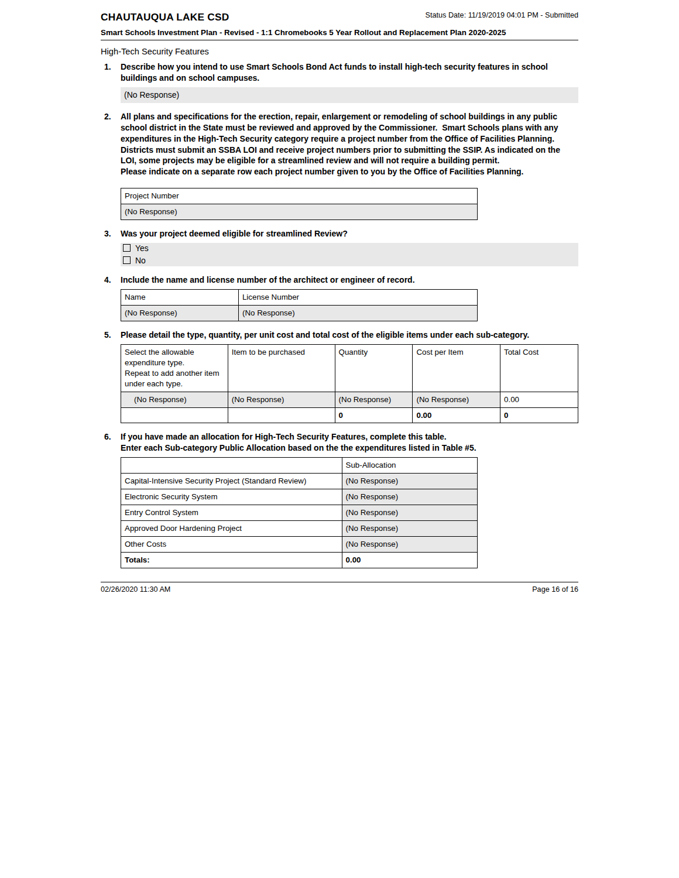CHAUTAUQUA LAKE CSD
Status Date: 11/19/2019 04:01 PM - Submitted
Smart Schools Investment Plan - Revised - 1:1 Chromebooks 5 Year Rollout and Replacement Plan 2020-2025
High-Tech Security Features
Describe how you intend to use Smart Schools Bond Act funds to install high-tech security features in school buildings and on school campuses.
(No Response)
All plans and specifications for the erection, repair, enlargement or remodeling of school buildings in any public school district in the State must be reviewed and approved by the Commissioner. Smart Schools plans with any expenditures in the High-Tech Security category require a project number from the Office of Facilities Planning. Districts must submit an SSBA LOI and receive project numbers prior to submitting the SSIP. As indicated on the LOI, some projects may be eligible for a streamlined review and will not require a building permit.
Please indicate on a separate row each project number given to you by the Office of Facilities Planning.
| Project Number |
| --- |
| (No Response) |
Was your project deemed eligible for streamlined Review?
Yes
No
Include the name and license number of the architect or engineer of record.
| Name | License Number |
| --- | --- |
| (No Response) | (No Response) |
Please detail the type, quantity, per unit cost and total cost of the eligible items under each sub-category.
| Select the allowable expenditure type. Repeat to add another item under each type. | Item to be purchased | Quantity | Cost per Item | Total Cost |
| --- | --- | --- | --- | --- |
| (No Response) | (No Response) | (No Response) | (No Response) | 0.00 |
| | | 0 | 0.00 | 0 |
If you have made an allocation for High-Tech Security Features, complete this table.
Enter each Sub-category Public Allocation based on the the expenditures listed in Table #5.
| | Sub-Allocation |
| --- | --- |
| Capital-Intensive Security Project (Standard Review) | (No Response) |
| Electronic Security System | (No Response) |
| Entry Control System | (No Response) |
| Approved Door Hardening Project | (No Response) |
| Other Costs | (No Response) |
| Totals: | 0.00 |
02/26/2020 11:30 AM
Page 16 of 16